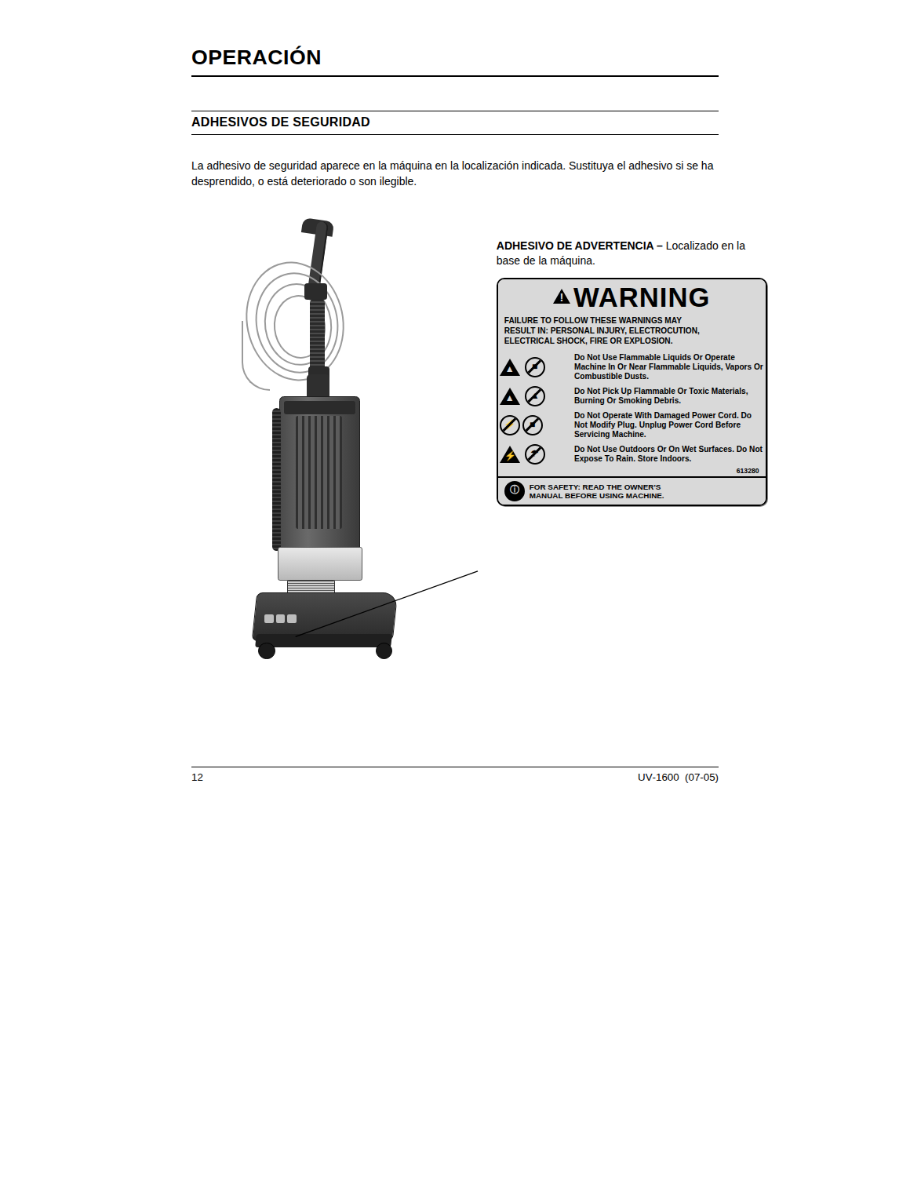OPERACIÓN
ADHESIVOS DE SEGURIDAD
La adhesivo de seguridad aparece en la máquina en la localización indicada. Sustituya el adhesivo si se ha desprendido, o está deteriorado o son ilegible.
ADHESIVO DE ADVERTENCIA – Localizado en la base de la máquina.
WARNING
FAILURE TO FOLLOW THESE WARNINGS MAY
RESULT IN: PERSONAL INJURY, ELECTROCUTION,
ELECTRICAL SHOCK, FIRE OR EXPLOSION.
| ▲ ■ | Do Not Use Flammable Liquids Or Operate Machine In Or Near Flammable Liquids, Vapors Or Combustible Dusts. |
| ▲ ▲ | Do Not Pick Up Flammable Or Toxic Materials, Burning Or Smoking Debris. |
| ⚡ ■ | Do Not Operate With Damaged Power Cord. Do Not Modify Plug. Unplug Power Cord Before Servicing Machine. |
| ⚡ ☂ | Do Not Use Outdoors Or On Wet Surfaces. Do Not Expose To Rain. Store Indoors. |
613280
ⓘ FOR SAFETY: READ THE OWNER'S
MANUAL BEFORE USING MACHINE.
12 UV‑1600 (07‑05)